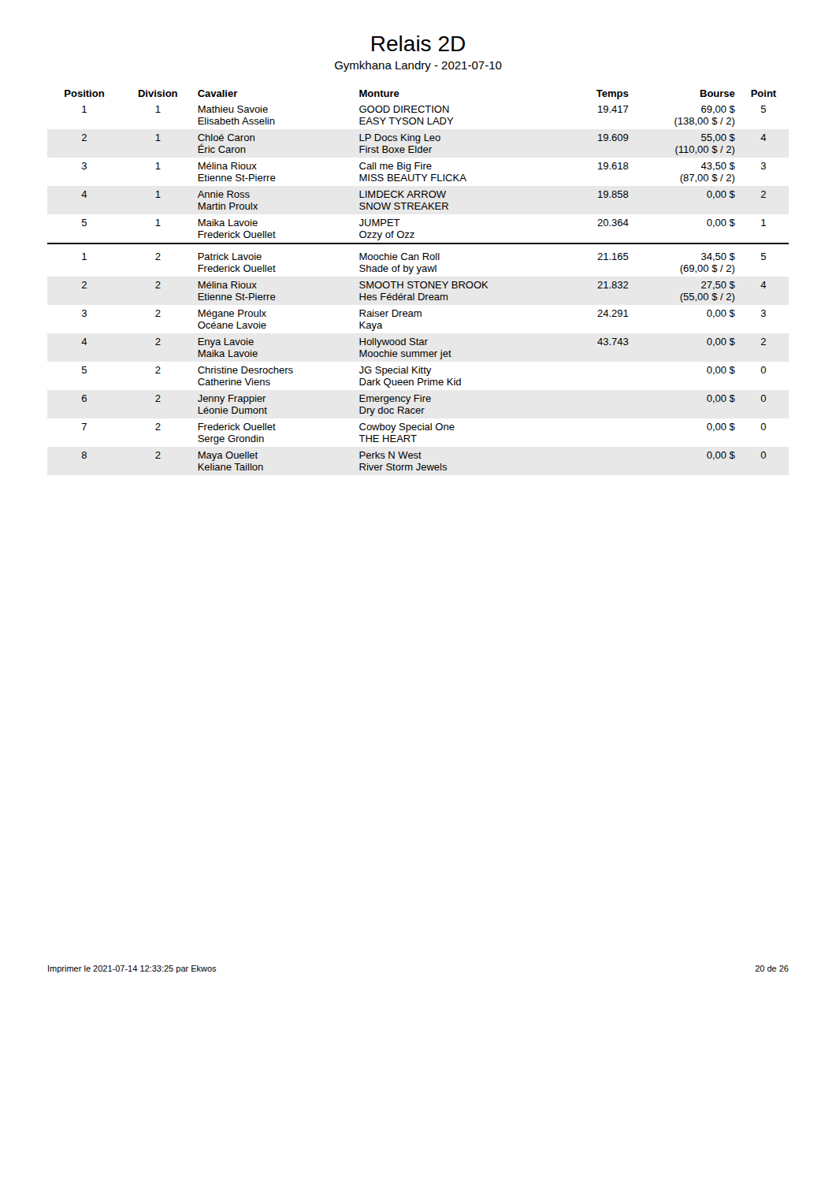Relais 2D
Gymkhana Landry - 2021-07-10
| Position | Division | Cavalier | Monture | Temps | Bourse | Point |
| --- | --- | --- | --- | --- | --- | --- |
| 1 | 1 | Mathieu Savoie Elisabeth Asselin | GOOD DIRECTION EASY TYSON LADY | 19.417 | 69,00 $ (138,00 $ / 2) | 5 |
| 2 | 1 | Chloé Caron Éric Caron | LP Docs King Leo First Boxe Elder | 19.609 | 55,00 $ (110,00 $ / 2) | 4 |
| 3 | 1 | Mélina Rioux Etienne St-Pierre | Call me Big Fire MISS BEAUTY FLICKA | 19.618 | 43,50 $ (87,00 $ / 2) | 3 |
| 4 | 1 | Annie Ross Martin Proulx | LIMDECK ARROW SNOW STREAKER | 19.858 | 0,00 $ | 2 |
| 5 | 1 | Maika Lavoie Frederick Ouellet | JUMPET Ozzy of Ozz | 20.364 | 0,00 $ | 1 |
| 1 | 2 | Patrick Lavoie Frederick Ouellet | Moochie Can Roll Shade of by yawl | 21.165 | 34,50 $ (69,00 $ / 2) | 5 |
| 2 | 2 | Mélina Rioux Etienne St-Pierre | SMOOTH STONEY BROOK Hes Fédéral Dream | 21.832 | 27,50 $ (55,00 $ / 2) | 4 |
| 3 | 2 | Mégane Proulx Océane Lavoie | Raiser Dream Kaya | 24.291 | 0,00 $ | 3 |
| 4 | 2 | Enya Lavoie Maika Lavoie | Hollywood Star Moochie summer jet | 43.743 | 0,00 $ | 2 |
| 5 | 2 | Christine Desrochers Catherine Viens | JG Special Kitty Dark Queen Prime Kid | | 0,00 $ | 0 |
| 6 | 2 | Jenny Frappier Léonie Dumont | Emergency Fire Dry doc Racer | | 0,00 $ | 0 |
| 7 | 2 | Frederick Ouellet Serge Grondin | Cowboy Special One THE HEART | | 0,00 $ | 0 |
| 8 | 2 | Maya Ouellet Keliane Taillon | Perks N West River Storm Jewels | | 0,00 $ | 0 |
Imprimer le 2021-07-14 12:33:25 par Ekwos 20 de 26